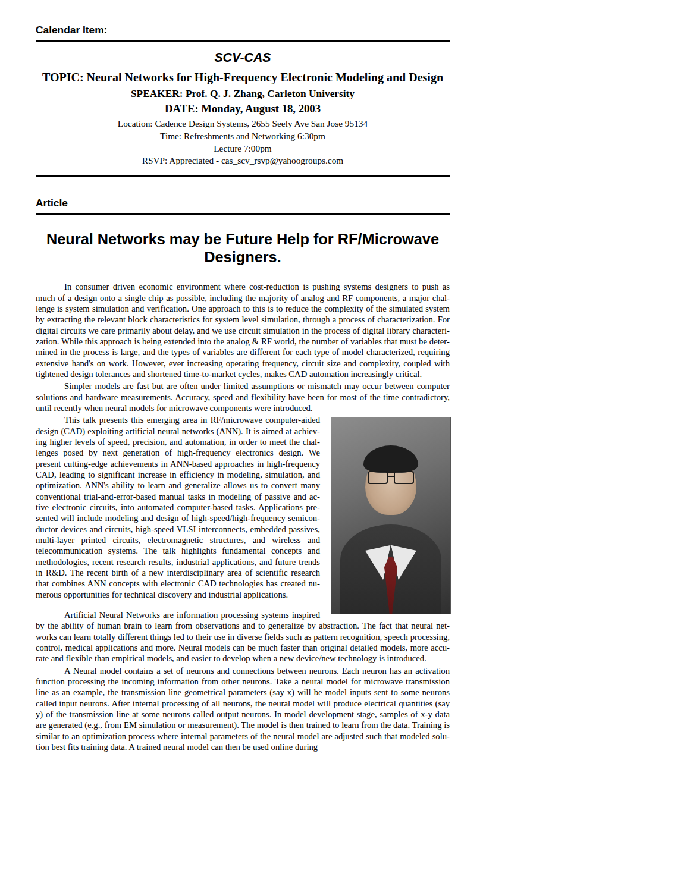Calendar Item:
SCV-CAS
TOPIC: Neural Networks for High-Frequency Electronic Modeling and Design
SPEAKER: Prof. Q. J. Zhang, Carleton University
DATE: Monday, August 18, 2003
Location: Cadence Design Systems, 2655 Seely Ave San Jose 95134
Time: Refreshments and Networking 6:30pm
Lecture 7:00pm
RSVP: Appreciated - cas_scv_rsvp@yahoogroups.com
Article
Neural Networks may be Future Help for RF/Microwave Designers.
In consumer driven economic environment where cost-reduction is pushing systems designers to push as much of a design onto a single chip as possible, including the majority of analog and RF components, a major challenge is system simulation and verification. One approach to this is to reduce the complexity of the simulated system by extracting the relevant block characteristics for system level simulation, through a process of characterization. For digital circuits we care primarily about delay, and we use circuit simulation in the process of digital library characterization. While this approach is being extended into the analog & RF world, the number of variables that must be determined in the process is large, and the types of variables are different for each type of model characterized, requiring extensive hand's on work. However, ever increasing operating frequency, circuit size and complexity, coupled with tightened design tolerances and shortened time-to-market cycles, makes CAD automation increasingly critical.
Simpler models are fast but are often under limited assumptions or mismatch may occur between computer solutions and hardware measurements. Accuracy, speed and flexibility have been for most of the time contradictory, until recently when neural models for microwave components were introduced.
This talk presents this emerging area in RF/microwave computer-aided design (CAD) exploiting artificial neural networks (ANN). It is aimed at achieving higher levels of speed, precision, and automation, in order to meet the challenges posed by next generation of high-frequency electronics design. We present cutting-edge achievements in ANN-based approaches in high-frequency CAD, leading to significant increase in efficiency in modeling, simulation, and optimization. ANN's ability to learn and generalize allows us to convert many conventional trial-and-error-based manual tasks in modeling of passive and active electronic circuits, into automated computer-based tasks. Applications presented will include modeling and design of high-speed/high-frequency semiconductor devices and circuits, high-speed VLSI interconnects, embedded passives, multi-layer printed circuits, electromagnetic structures, and wireless and telecommunication systems. The talk highlights fundamental concepts and methodologies, recent research results, industrial applications, and future trends in R&D. The recent birth of a new interdisciplinary area of scientific research that combines ANN concepts with electronic CAD technologies has created numerous opportunities for technical discovery and industrial applications.
Artificial Neural Networks are information processing systems inspired by the ability of human brain to learn from observations and to generalize by abstraction. The fact that neural networks can learn totally different things led to their use in diverse fields such as pattern recognition, speech processing, control, medical applications and more. Neural models can be much faster than original detailed models, more accurate and flexible than empirical models, and easier to develop when a new device/new technology is introduced.
A Neural model contains a set of neurons and connections between neurons. Each neuron has an activation function processing the incoming information from other neurons. Take a neural model for microwave transmission line as an example, the transmission line geometrical parameters (say x) will be model inputs sent to some neurons called input neurons. After internal processing of all neurons, the neural model will produce electrical quantities (say y) of the transmission line at some neurons called output neurons. In model development stage, samples of x-y data are generated (e.g., from EM simulation or measurement). The model is then trained to learn from the data. Training is similar to an optimization process where internal parameters of the neural model are adjusted such that modeled solution best fits training data. A trained neural model can then be used online during